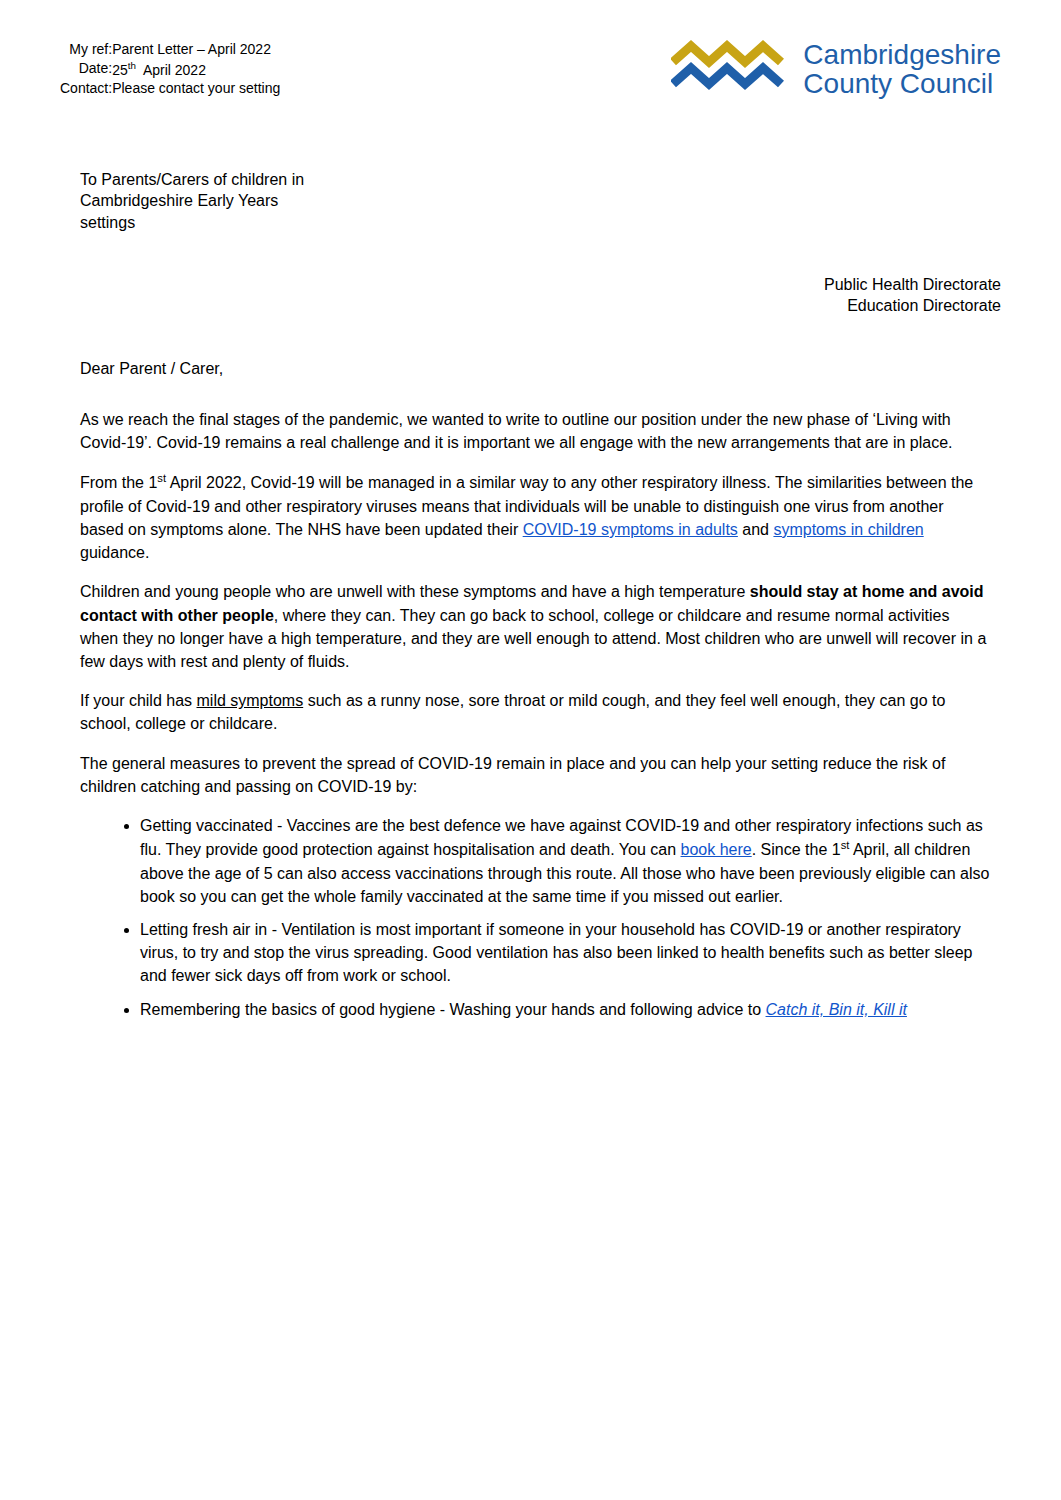| My ref: | Parent Letter – April 2022 |
| Date: | 25 th April 2022 |
| Contact: | Please contact your setting |
Cambridgeshire
County Council
To Parents/Carers of children in
Cambridgeshire Early Years
settings
Public Health Directorate
Education Directorate
Dear Parent / Carer,
As we reach the final stages of the pandemic, we wanted to write to outline our position under the new phase of ‘Living with Covid-19’. Covid-19 remains a real challenge and it is important we all engage with the new arrangements that are in place.
From the 1st April 2022, Covid-19 will be managed in a similar way to any other respiratory illness. The similarities between the profile of Covid-19 and other respiratory viruses means that individuals will be unable to distinguish one virus from another based on symptoms alone. The NHS have been updated their COVID-19 symptoms in adults and symptoms in children guidance.
Children and young people who are unwell with these symptoms and have a high temperature should stay at home and avoid contact with other people, where they can. They can go back to school, college or childcare and resume normal activities when they no longer have a high temperature, and they are well enough to attend. Most children who are unwell will recover in a few days with rest and plenty of fluids.
If your child has mild symptoms such as a runny nose, sore throat or mild cough, and they feel well enough, they can go to school, college or childcare.
The general measures to prevent the spread of COVID-19 remain in place and you can help your setting reduce the risk of children catching and passing on COVID-19 by:
Getting vaccinated - Vaccines are the best defence we have against COVID-19 and other respiratory infections such as flu. They provide good protection against hospitalisation and death. You can book here. Since the 1st April, all children above the age of 5 can also access vaccinations through this route. All those who have been previously eligible can also book so you can get the whole family vaccinated at the same time if you missed out earlier.
Letting fresh air in - Ventilation is most important if someone in your household has COVID-19 or another respiratory virus, to try and stop the virus spreading. Good ventilation has also been linked to health benefits such as better sleep and fewer sick days off from work or school.
Remembering the basics of good hygiene - Washing your hands and following advice to Catch it, Bin it, Kill it